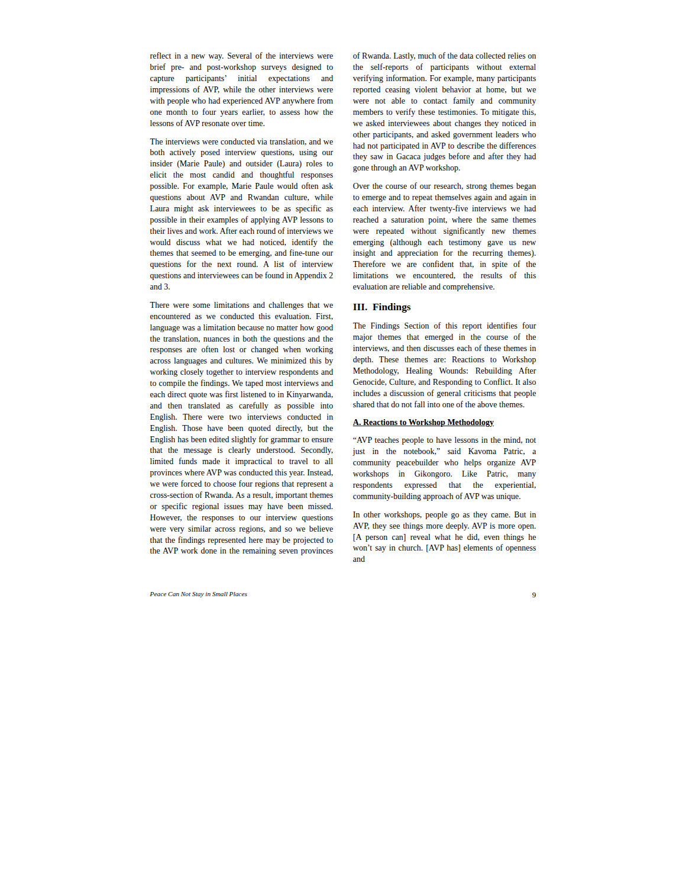reflect in a new way. Several of the interviews were brief pre- and post-workshop surveys designed to capture participants’ initial expectations and impressions of AVP, while the other interviews were with people who had experienced AVP anywhere from one month to four years earlier, to assess how the lessons of AVP resonate over time.
The interviews were conducted via translation, and we both actively posed interview questions, using our insider (Marie Paule) and outsider (Laura) roles to elicit the most candid and thoughtful responses possible. For example, Marie Paule would often ask questions about AVP and Rwandan culture, while Laura might ask interviewees to be as specific as possible in their examples of applying AVP lessons to their lives and work. After each round of interviews we would discuss what we had noticed, identify the themes that seemed to be emerging, and fine-tune our questions for the next round. A list of interview questions and interviewees can be found in Appendix 2 and 3.
There were some limitations and challenges that we encountered as we conducted this evaluation. First, language was a limitation because no matter how good the translation, nuances in both the questions and the responses are often lost or changed when working across languages and cultures. We minimized this by working closely together to interview respondents and to compile the findings. We taped most interviews and each direct quote was first listened to in Kinyarwanda, and then translated as carefully as possible into English. There were two interviews conducted in English. Those have been quoted directly, but the English has been edited slightly for grammar to ensure that the message is clearly understood. Secondly, limited funds made it impractical to travel to all provinces where AVP was conducted this year. Instead, we were forced to choose four regions that represent a cross-section of Rwanda. As a result, important themes or specific regional issues may have been missed. However, the responses to our interview questions were very similar across regions, and so we believe that the findings represented here may be projected to the AVP work done in the remaining seven provinces of Rwanda. Lastly, much of the data collected relies on the self-reports of participants without external verifying information. For example, many participants reported ceasing violent behavior at home, but we were not able to contact family and community members to verify these testimonies. To mitigate this, we asked interviewees about changes they noticed in other participants, and asked government leaders who had not participated in AVP to describe the differences they saw in Gacaca judges before and after they had gone through an AVP workshop.
Over the course of our research, strong themes began to emerge and to repeat themselves again and again in each interview. After twenty-five interviews we had reached a saturation point, where the same themes were repeated without significantly new themes emerging (although each testimony gave us new insight and appreciation for the recurring themes). Therefore we are confident that, in spite of the limitations we encountered, the results of this evaluation are reliable and comprehensive.
III. Findings
The Findings Section of this report identifies four major themes that emerged in the course of the interviews, and then discusses each of these themes in depth. These themes are: Reactions to Workshop Methodology, Healing Wounds: Rebuilding After Genocide, Culture, and Responding to Conflict. It also includes a discussion of general criticisms that people shared that do not fall into one of the above themes.
A. Reactions to Workshop Methodology
“AVP teaches people to have lessons in the mind, not just in the notebook,” said Kavoma Patric, a community peacebuilder who helps organize AVP workshops in Gikongoro. Like Patric, many respondents expressed that the experiential, community-building approach of AVP was unique.
In other workshops, people go as they came. But in AVP, they see things more deeply. AVP is more open. [A person can] reveal what he did, even things he won’t say in church. [AVP has] elements of openness and
Peace Can Not Stay in Small Places 9